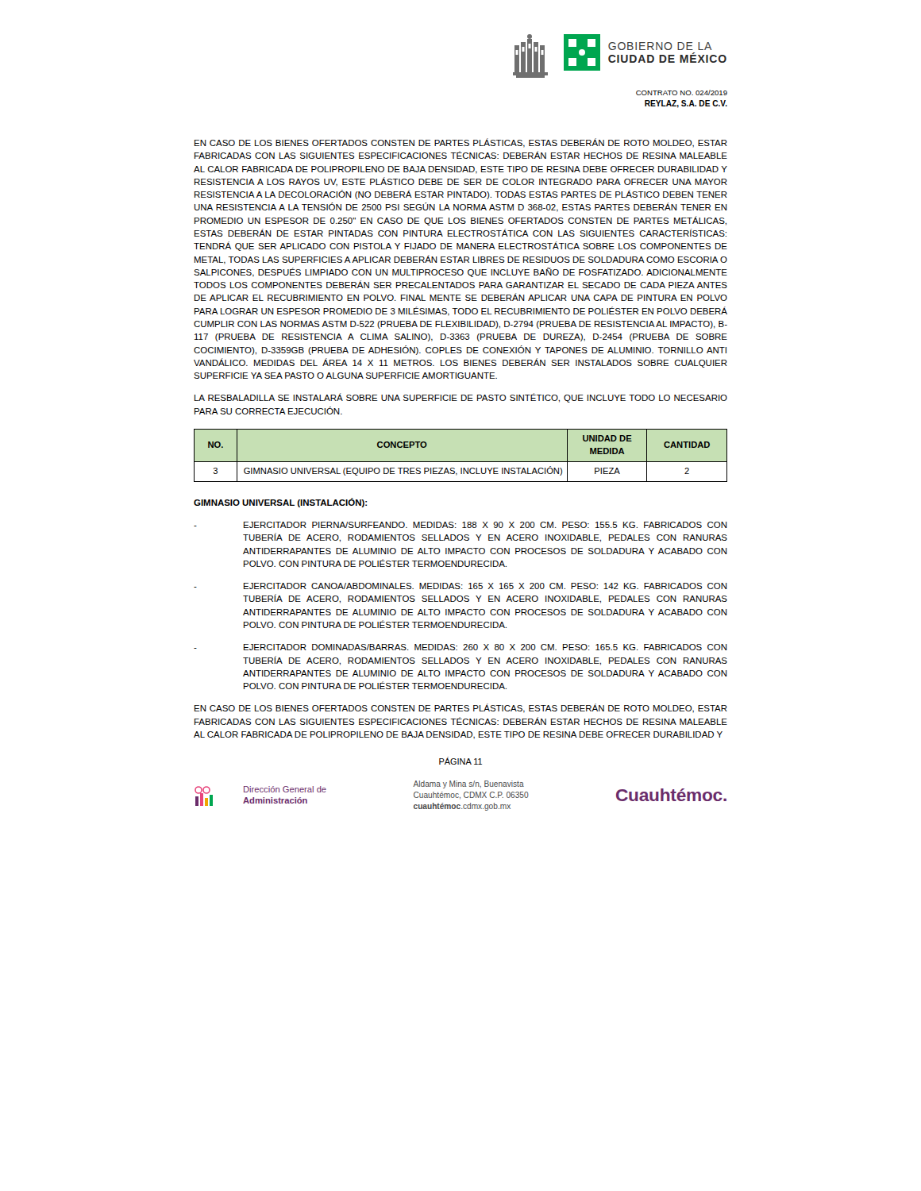GOBIERNO DE LA CIUDAD DE MÉXICO
CONTRATO NO. 024/2019
REYLAZ, S.A. DE C.V.
EN CASO DE LOS BIENES OFERTADOS CONSTEN DE PARTES PLÁSTICAS, ESTAS DEBERÁN DE ROTO MOLDEO, ESTAR FABRICADAS CON LAS SIGUIENTES ESPECIFICACIONES TÉCNICAS: DEBERÁN ESTAR HECHOS DE RESINA MALEABLE AL CALOR FABRICADA DE POLIPROPILENO DE BAJA DENSIDAD, ESTE TIPO DE RESINA DEBE OFRECER DURABILIDAD Y RESISTENCIA A LOS RAYOS UV, ESTE PLÁSTICO DEBE DE SER DE COLOR INTEGRADO PARA OFRECER UNA MAYOR RESISTENCIA A LA DECOLORACIÓN (NO DEBERÁ ESTAR PINTADO). TODAS ESTAS PARTES DE PLÁSTICO DEBEN TENER UNA RESISTENCIA A LA TENSIÓN DE 2500 PSI SEGÚN LA NORMA ASTM D 368-02, ESTAS PARTES DEBERÁN TENER EN PROMEDIO UN ESPESOR DE 0.250" EN CASO DE QUE LOS BIENES OFERTADOS CONSTEN DE PARTES METÁLICAS, ESTAS DEBERÁN DE ESTAR PINTADAS CON PINTURA ELECTROSTÁTICA CON LAS SIGUIENTES CARACTERÍSTICAS: TENDRÁ QUE SER APLICADO CON PISTOLA Y FIJADO DE MANERA ELECTROSTÁTICA SOBRE LOS COMPONENTES DE METAL, TODAS LAS SUPERFICIES A APLICAR DEBERÁN ESTAR LIBRES DE RESIDUOS DE SOLDADURA COMO ESCORIA O SALPICONES, DESPUÉS LIMPIADO CON UN MULTIPROCESO QUE INCLUYE BAÑO DE FOSFATIZADO. ADICIONALMENTE TODOS LOS COMPONENTES DEBERÁN SER PRECALENTADOS PARA GARANTIZAR EL SECADO DE CADA PIEZA ANTES DE APLICAR EL RECUBRIMIENTO EN POLVO. FINAL MENTE SE DEBERÁN APLICAR UNA CAPA DE PINTURA EN POLVO PARA LOGRAR UN ESPESOR PROMEDIO DE 3 MILÉSIMAS, TODO EL RECUBRIMIENTO DE POLIÉSTER EN POLVO DEBERÁ CUMPLIR CON LAS NORMAS ASTM D-522 (PRUEBA DE FLEXIBILIDAD), D-2794 (PRUEBA DE RESISTENCIA AL IMPACTO), B-117 (PRUEBA DE RESISTENCIA A CLIMA SALINO), D-3363 (PRUEBA DE DUREZA), D-2454 (PRUEBA DE SOBRE COCIMIENTO), D-3359GB (PRUEBA DE ADHESIÓN). COPLES DE CONEXIÓN Y TAPONES DE ALUMINIO. TORNILLO ANTI VANDÁLICO. MEDIDAS DEL ÁREA 14 X 11 METROS. LOS BIENES DEBERÁN SER INSTALADOS SOBRE CUALQUIER SUPERFICIE YA SEA PASTO O ALGUNA SUPERFICIE AMORTIGUANTE.
LA RESBALADILLA SE INSTALARÁ SOBRE UNA SUPERFICIE DE PASTO SINTÉTICO, QUE INCLUYE TODO LO NECESARIO PARA SU CORRECTA EJECUCIÓN.
| NO. | CONCEPTO | UNIDAD DE MEDIDA | CANTIDAD |
| --- | --- | --- | --- |
| 3 | GIMNASIO UNIVERSAL (EQUIPO DE TRES PIEZAS, INCLUYE INSTALACIÓN) | PIEZA | 2 |
GIMNASIO UNIVERSAL (INSTALACIÓN):
EJERCITADOR PIERNA/SURFEANDO. MEDIDAS: 188 X 90 X 200 CM. PESO: 155.5 KG. FABRICADOS CON TUBERÍA DE ACERO, RODAMIENTOS SELLADOS Y EN ACERO INOXIDABLE, PEDALES CON RANURAS ANTIDERRAPANTES DE ALUMINIO DE ALTO IMPACTO CON PROCESOS DE SOLDADURA Y ACABADO CON POLVO. CON PINTURA DE POLIÉSTER TERMOENDURECIDA.
EJERCITADOR CANOA/ABDOMINALES. MEDIDAS: 165 X 165 X 200 CM. PESO: 142 KG. FABRICADOS CON TUBERÍA DE ACERO, RODAMIENTOS SELLADOS Y EN ACERO INOXIDABLE, PEDALES CON RANURAS ANTIDERRAPANTES DE ALUMINIO DE ALTO IMPACTO CON PROCESOS DE SOLDADURA Y ACABADO CON POLVO. CON PINTURA DE POLIÉSTER TERMOENDURECIDA.
EJERCITADOR DOMINADAS/BARRAS. MEDIDAS: 260 X 80 X 200 CM. PESO: 165.5 KG. FABRICADOS CON TUBERÍA DE ACERO, RODAMIENTOS SELLADOS Y EN ACERO INOXIDABLE, PEDALES CON RANURAS ANTIDERRAPANTES DE ALUMINIO DE ALTO IMPACTO CON PROCESOS DE SOLDADURA Y ACABADO CON POLVO. CON PINTURA DE POLIÉSTER TERMOENDURECIDA.
EN CASO DE LOS BIENES OFERTADOS CONSTEN DE PARTES PLÁSTICAS, ESTAS DEBERÁN DE ROTO MOLDEO, ESTAR FABRICADAS CON LAS SIGUIENTES ESPECIFICACIONES TÉCNICAS: DEBERÁN ESTAR HECHOS DE RESINA MALEABLE AL CALOR FABRICADA DE POLIPROPILENO DE BAJA DENSIDAD, ESTE TIPO DE RESINA DEBE OFRECER DURABILIDAD Y
PÁGINA 11
Dirección General de Administración
Aldama y Mina s/n, Buenavista
Cuauhtémoc, CDMX C.P. 06350
cuauhtémoc.cdmx.gob.mx
Cuauhtémoc.